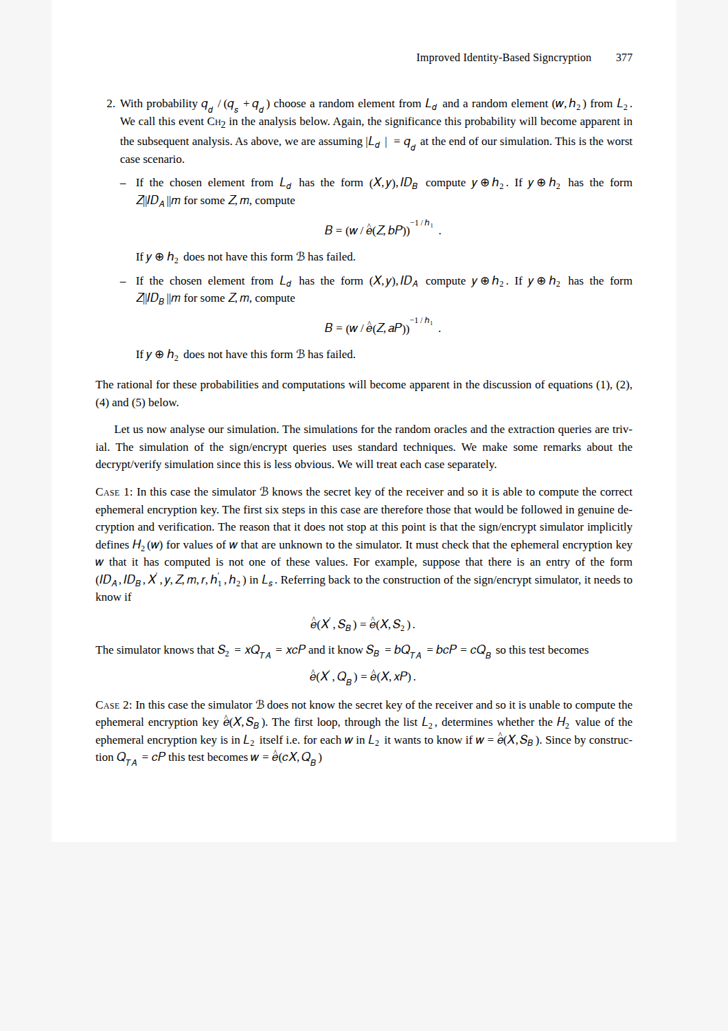Improved Identity-Based Signcryption 377
2. With probability qd/(qs+qd) choose a random element from Ld and a random element (w,h2) from L2. We call this event Ch2 in the analysis below. Again, the significance this probability will become apparent in the subsequent analysis. As above, we are assuming |Ld|=qd at the end of our simulation. This is the worst case scenario.
If the chosen element from Ld has the form (X,y),IDB compute y⊕h2. If y⊕h2 has the form Z||IDA||m for some Z,m, compute
B= (w/e^(Z,bP)) −1/h1 .
If y⊕h2 does not have this form ℬ has failed.
If the chosen element from Ld has the form (X,y),IDA compute y⊕h2. If y⊕h2 has the form Z||IDB||m for some Z,m, compute
B= (w/e^(Z,aP)) −1/h1 .
If y⊕h2 does not have this form ℬ has failed.
The rational for these probabilities and computations will become apparent in the discussion of equations (1), (2), (4) and (5) below.
Let us now analyse our simulation. The simulations for the random oracles and the extraction queries are trivial. The simulation of the sign/encrypt queries uses standard techniques. We make some remarks about the decrypt/verify simulation since this is less obvious. We will treat each case separately.
Case 1: In this case the simulator ℬ knows the secret key of the receiver and so it is able to compute the correct ephemeral encryption key. The first six steps in this case are therefore those that would be followed in genuine decryption and verification. The reason that it does not stop at this point is that the sign/encrypt simulator implicitly defines H2(w) for values of w that are unknown to the simulator. It must check that the ephemeral encryption key w that it has computed is not one of these values. For example, suppose that there is an entry of the form (IDA,IDB,X′,y,Z,m,r,h1′,h2) in Ls. Referring back to the construction of the sign/encrypt simulator, it needs to know if
e^(X′,SB) = e^(X,S2) .
The simulator knows that S2=xQTA=xcP and it know SB=bQTA=bcP=cQB so this test becomes
e^(X′,QB) = e^(X,xP) .
Case 2: In this case the simulator ℬ does not know the secret key of the receiver and so it is unable to compute the ephemeral encryption key e^(X,SB). The first loop, through the list L2, determines whether the H2 value of the ephemeral encryption key is in L2 itself i.e. for each w in L2 it wants to know if w=e^(X,SB). Since by construction QTA=cP this test becomes w=e^(cX,QB)